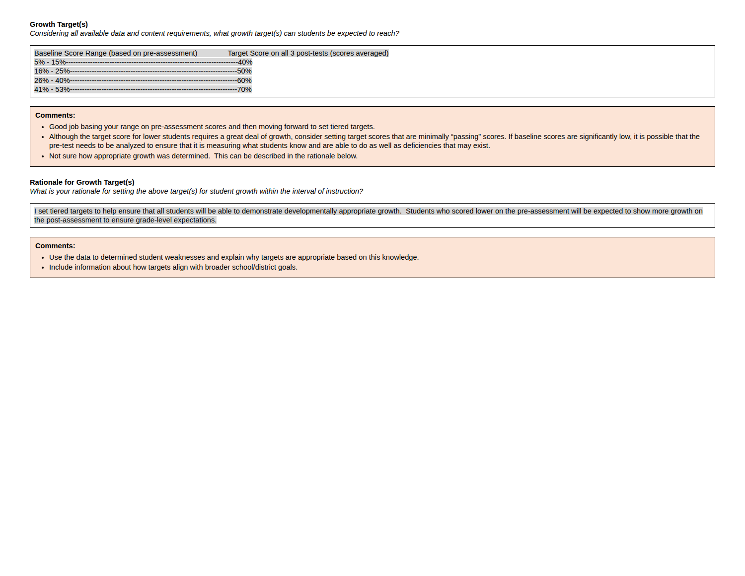Growth Target(s)
Considering all available data and content requirements, what growth target(s) can students be expected to reach?
Baseline Score Range (based on pre-assessment) Target Score on all 3 post-tests (scores averaged)
5% - 15%-----------------------------------------------------------------------40%
16% - 25%---------------------------------------------------------------------50%
26% - 40%---------------------------------------------------------------------60%
41% - 53%---------------------------------------------------------------------70%
Comments:
Good job basing your range on pre-assessment scores and then moving forward to set tiered targets.
Although the target score for lower students requires a great deal of growth, consider setting target scores that are minimally “passing” scores. If baseline scores are significantly low, it is possible that the pre-test needs to be analyzed to ensure that it is measuring what students know and are able to do as well as deficiencies that may exist.
Not sure how appropriate growth was determined. This can be described in the rationale below.
Rationale for Growth Target(s)
What is your rationale for setting the above target(s) for student growth within the interval of instruction?
I set tiered targets to help ensure that all students will be able to demonstrate developmentally appropriate growth. Students who scored lower on the pre-assessment will be expected to show more growth on the post-assessment to ensure grade-level expectations.
Comments:
Use the data to determined student weaknesses and explain why targets are appropriate based on this knowledge.
Include information about how targets align with broader school/district goals.